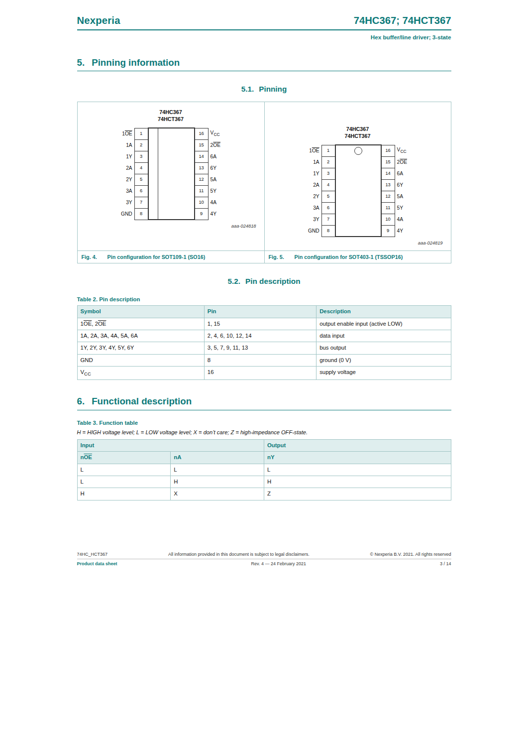Nexperia
74HC367; 74HCT367
Hex buffer/line driver; 3-state
5. Pinning information
5.1. Pinning
74HC367
74HCT367
| 1 OE | 1 | | | | 16 | V CC |
| 1A | 2 | | | | 15 | 2 OE |
| 1Y | 3 | | | | 14 | 6A |
| 2A | 4 | | | | 13 | 6Y |
| 2Y | 5 | | | | 12 | 5A |
| 3A | 6 | | | | 11 | 5Y |
| 3Y | 7 | | | | 10 | 4A |
| GND | 8 | | | | 9 | 4Y |
aaa-024818
74HC367
74HCT367
| 1 OE | 1 | | | | 16 | V CC |
| 1A | 2 | | | | 15 | 2 OE |
| 1Y | 3 | | | | 14 | 6A |
| 2A | 4 | | | | 13 | 6Y |
| 2Y | 5 | | | | 12 | 5A |
| 3A | 6 | | | | 11 | 5Y |
| 3Y | 7 | | | | 10 | 4A |
| GND | 8 | | | | 9 | 4Y |
aaa-024819
Fig. 4. Pin configuration for SOT109-1 (SO16)
Fig. 5. Pin configuration for SOT403-1 (TSSOP16)
5.2. Pin description
Table 2. Pin description
| Symbol | Pin | Description |
| --- | --- | --- |
| 1 OE , 2 OE | 1, 15 | output enable input (active LOW) |
| 1A, 2A, 3A, 4A, 5A, 6A | 2, 4, 6, 10, 12, 14 | data input |
| 1Y, 2Y, 3Y, 4Y, 5Y, 6Y | 3, 5, 7, 9, 11, 13 | bus output |
| GND | 8 | ground (0 V) |
| V CC | 16 | supply voltage |
6. Functional description
Table 3. Function table
H = HIGH voltage level; L = LOW voltage level; X = don’t care; Z = high-impedance OFF-state.
| Input | Output |
| --- | --- |
| n OE | nA | nY |
| L | L | L |
| L | H | H |
| H | X | Z |
74HC_HCT367
All information provided in this document is subject to legal disclaimers.
© Nexperia B.V. 2021. All rights reserved
Product data sheet
Rev. 4 — 24 February 2021
3 / 14